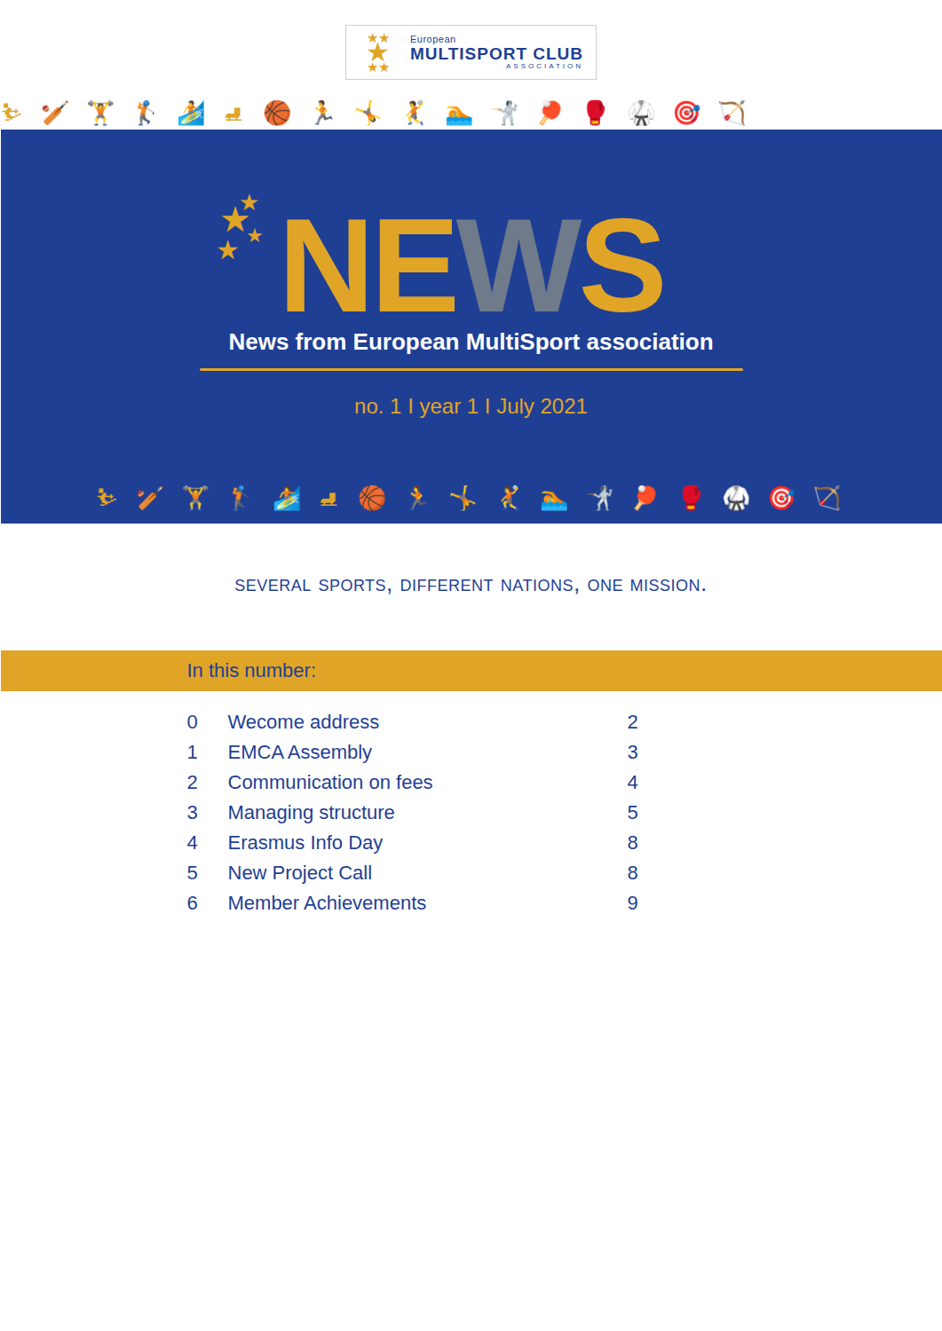★ ★ ★ ★ ★
European
MULTISPORT CLUB
ASSOCIATION
⛷ 🏏 🏋 🏌 🏄 ⛸ 🏀 🏃 🤸 🤾 🏊 🤺 🏓 🥊 🥋 🎯 🏹
★ ★ ★ ★
NEWS
News from European MultiSport association
no. 1 I year 1 I July 2021
⛷ 🏏 🏋 🏌 🏄 ⛸ 🏀 🏃 🤸 🤾 🏊 🤺 🏓 🥊 🥋 🎯 🏹
several sports, different nations, one mission.
In this number:
| 0 | Wecome address | 2 |
| 1 | EMCA Assembly | 3 |
| 2 | Communication on fees | 4 |
| 3 | Managing structure | 5 |
| 4 | Erasmus Info Day | 8 |
| 5 | New Project Call | 8 |
| 6 | Member Achievements | 9 |